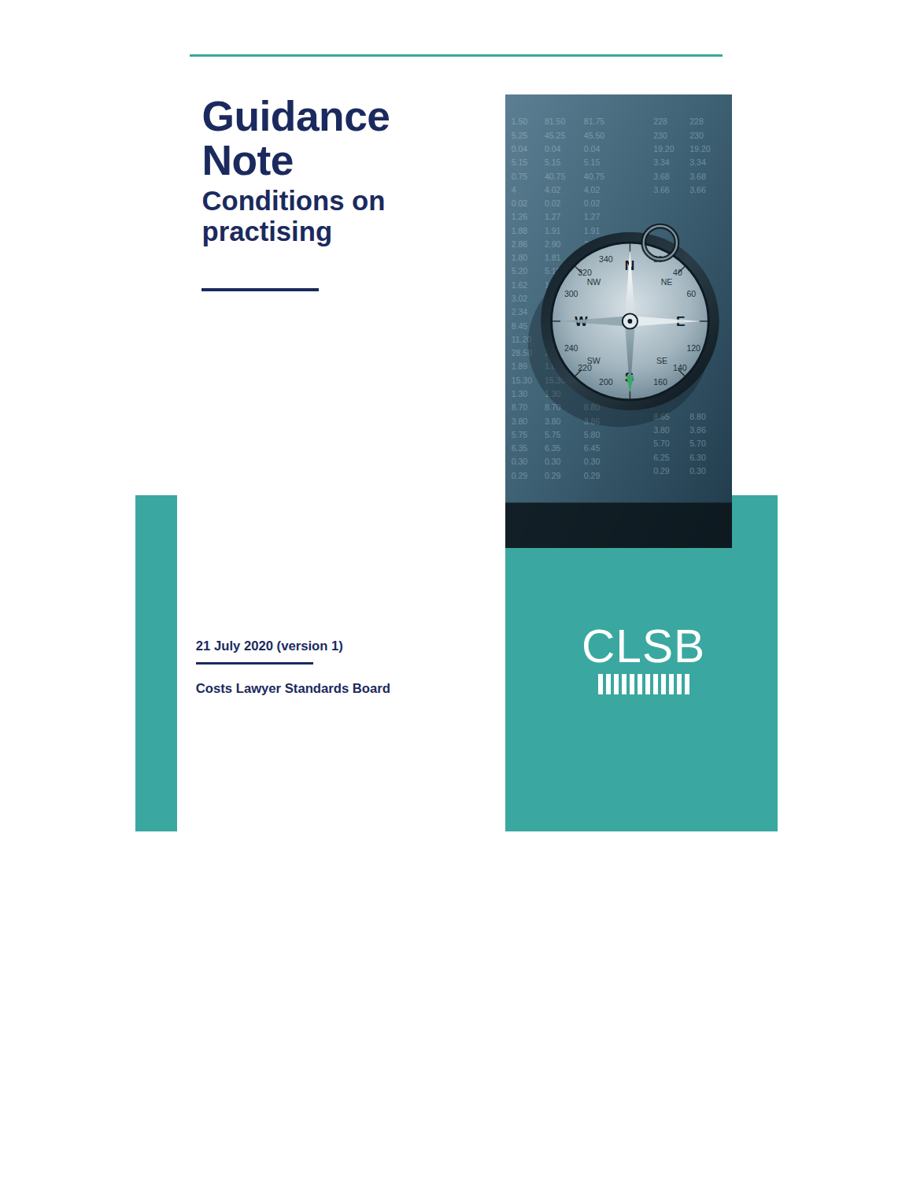Guidance Note
Conditions on practising
1.5081.5081.75 5.2545.2545.50 0.040.040.04 5.155.155.15 0.7540.7540.75 44.024.02 0.020.020.02 1.261.271.27 1.881.911.91 2.862.902.90 1.801.811.81 5.205.155.15 1.621.641.64 3.023.063.06 2.342.322.32 8.458.458.45 11.2011.2011.40 28.5028.5029.00 1.891.891.90 15.3015.3015.50 1.301.301.32 8.708.708.80 3.803.803.86 5.755.755.80 6.356.356.45 0.300.300.30 0.290.290.29 228228 230230 19.2019.20 3.343.34 3.683.68 3.663.66 8.658.80 3.803.86 5.705.70 6.256.30 0.290.30 N S W E NW NE SW SE 300 320 340 20 40 60 240 220 200 160 140 120
21 July 2020 (version 1)
Costs Lawyer Standards Board
CLSB